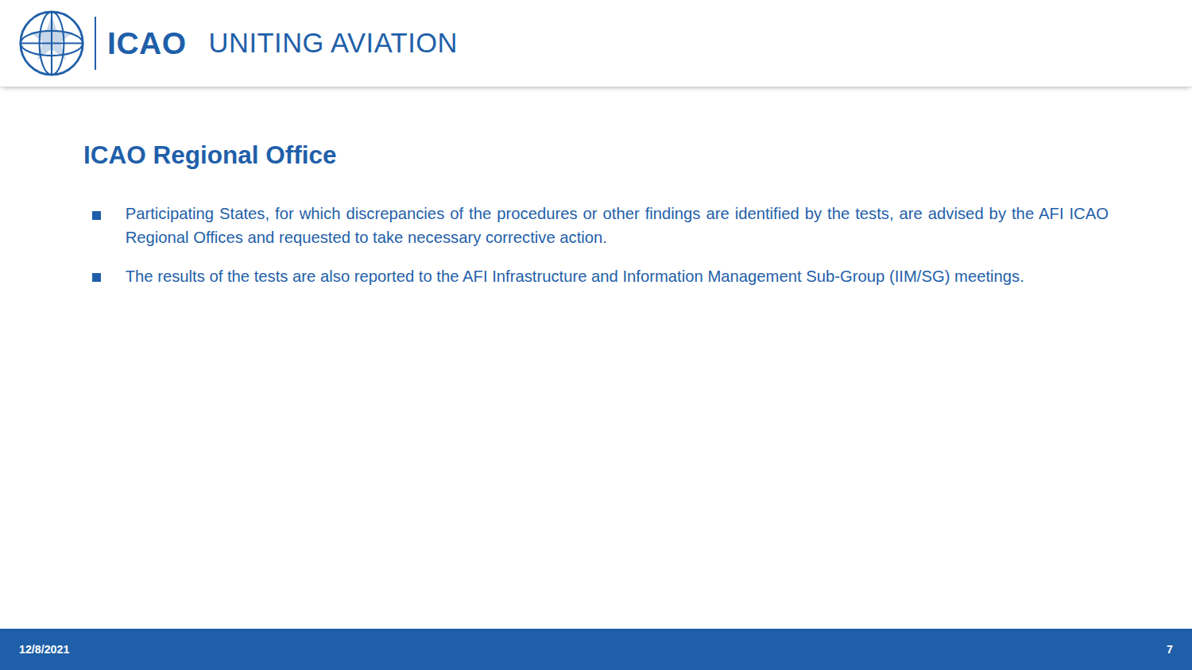ICAO UNITING AVIATION
ICAO Regional Office
Participating States, for which discrepancies of the procedures or other findings are identified by the tests, are advised by the AFI ICAO Regional Offices and requested to take necessary corrective action.
The results of the tests are also reported to the AFI Infrastructure and Information Management Sub-Group (IIM/SG) meetings.
12/8/2021 7